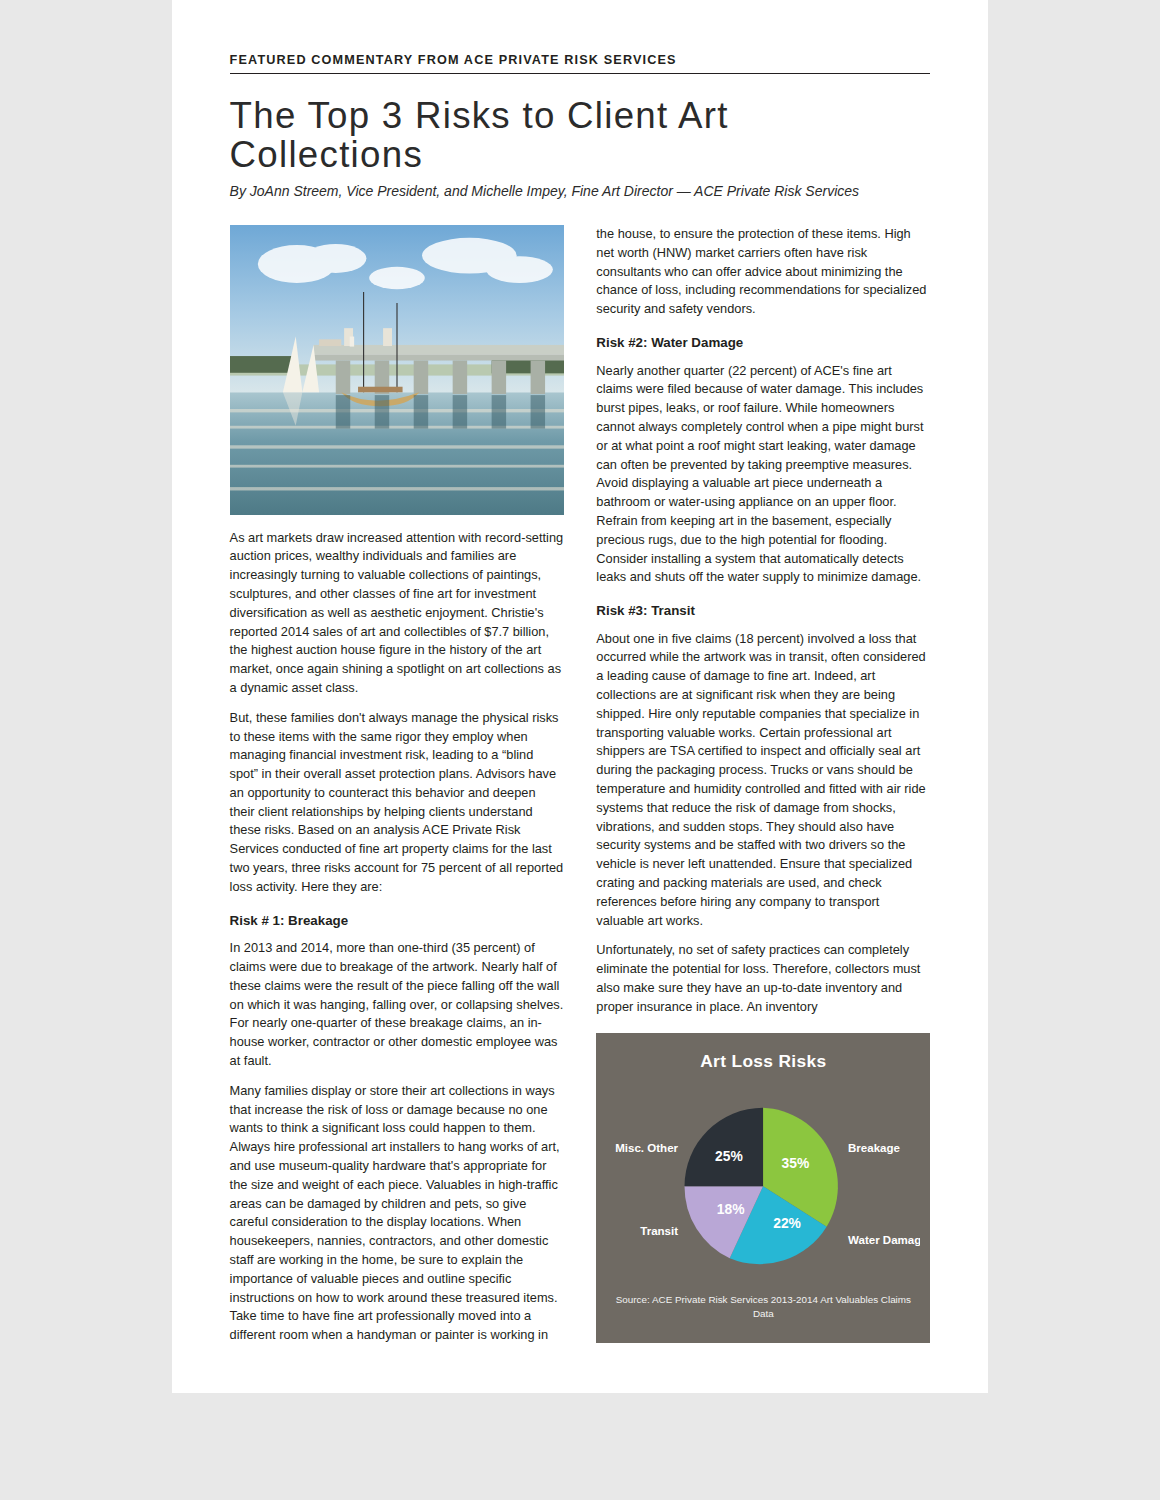Featured Commentary from ACE Private Risk Services
The Top 3 Risks to Client Art Collections
By JoAnn Streem, Vice President, and Michelle Impey, Fine Art Director — ACE Private Risk Services
As art markets draw increased attention with record-setting auction prices, wealthy individuals and families are increasingly turning to valuable collections of paintings, sculptures, and other classes of fine art for investment diversification as well as aesthetic enjoyment. Christie's reported 2014 sales of art and collectibles of $7.7 billion, the highest auction house figure in the history of the art market, once again shining a spotlight on art collections as a dynamic asset class.
But, these families don't always manage the physical risks to these items with the same rigor they employ when managing financial investment risk, leading to a “blind spot” in their overall asset protection plans. Advisors have an opportunity to counteract this behavior and deepen their client relationships by helping clients understand these risks. Based on an analysis ACE Private Risk Services conducted of fine art property claims for the last two years, three risks account for 75 percent of all reported loss activity. Here they are:
Risk # 1: Breakage
In 2013 and 2014, more than one-third (35 percent) of claims were due to breakage of the artwork. Nearly half of these claims were the result of the piece falling off the wall on which it was hanging, falling over, or collapsing shelves. For nearly one-quarter of these breakage claims, an in-house worker, contractor or other domestic employee was at fault.
Many families display or store their art collections in ways that increase the risk of loss or damage because no one wants to think a significant loss could happen to them. Always hire professional art installers to hang works of art, and use museum-quality hardware that's appropriate for the size and weight of each piece. Valuables in high-traffic areas can be damaged by children and pets, so give careful consideration to the display locations. When housekeepers, nannies, contractors, and other domestic staff are working in the home, be sure to explain the importance of valuable pieces and outline specific instructions on how to work around these treasured items. Take time to have fine art professionally moved into a different room when a handyman or painter is working in the house, to ensure the protection of these items. High net worth (HNW) market carriers often have risk consultants who can offer advice about minimizing the chance of loss, including recommendations for specialized security and safety vendors.
Risk #2: Water Damage
Nearly another quarter (22 percent) of ACE's fine art claims were filed because of water damage. This includes burst pipes, leaks, or roof failure. While homeowners cannot always completely control when a pipe might burst or at what point a roof might start leaking, water damage can often be prevented by taking preemptive measures. Avoid displaying a valuable art piece underneath a bathroom or water-using appliance on an upper floor. Refrain from keeping art in the basement, especially precious rugs, due to the high potential for flooding. Consider installing a system that automatically detects leaks and shuts off the water supply to minimize damage.
Risk #3: Transit
About one in five claims (18 percent) involved a loss that occurred while the artwork was in transit, often considered a leading cause of damage to fine art. Indeed, art collections are at significant risk when they are being shipped. Hire only reputable companies that specialize in transporting valuable works. Certain professional art shippers are TSA certified to inspect and officially seal art during the packaging process. Trucks or vans should be temperature and humidity controlled and fitted with air ride systems that reduce the risk of damage from shocks, vibrations, and sudden stops. They should also have security systems and be staffed with two drivers so the vehicle is never left unattended. Ensure that specialized crating and packing materials are used, and check references before hiring any company to transport valuable art works.
Unfortunately, no set of safety practices can completely eliminate the potential for loss. Therefore, collectors must also make sure they have an up-to-date inventory and proper insurance in place. An inventory
Art Loss Risks
35% 22% 18% 25% Breakage Water Damage Transit Misc. Other
Source: ACE Private Risk Services 2013-2014 Art Valuables Claims Data